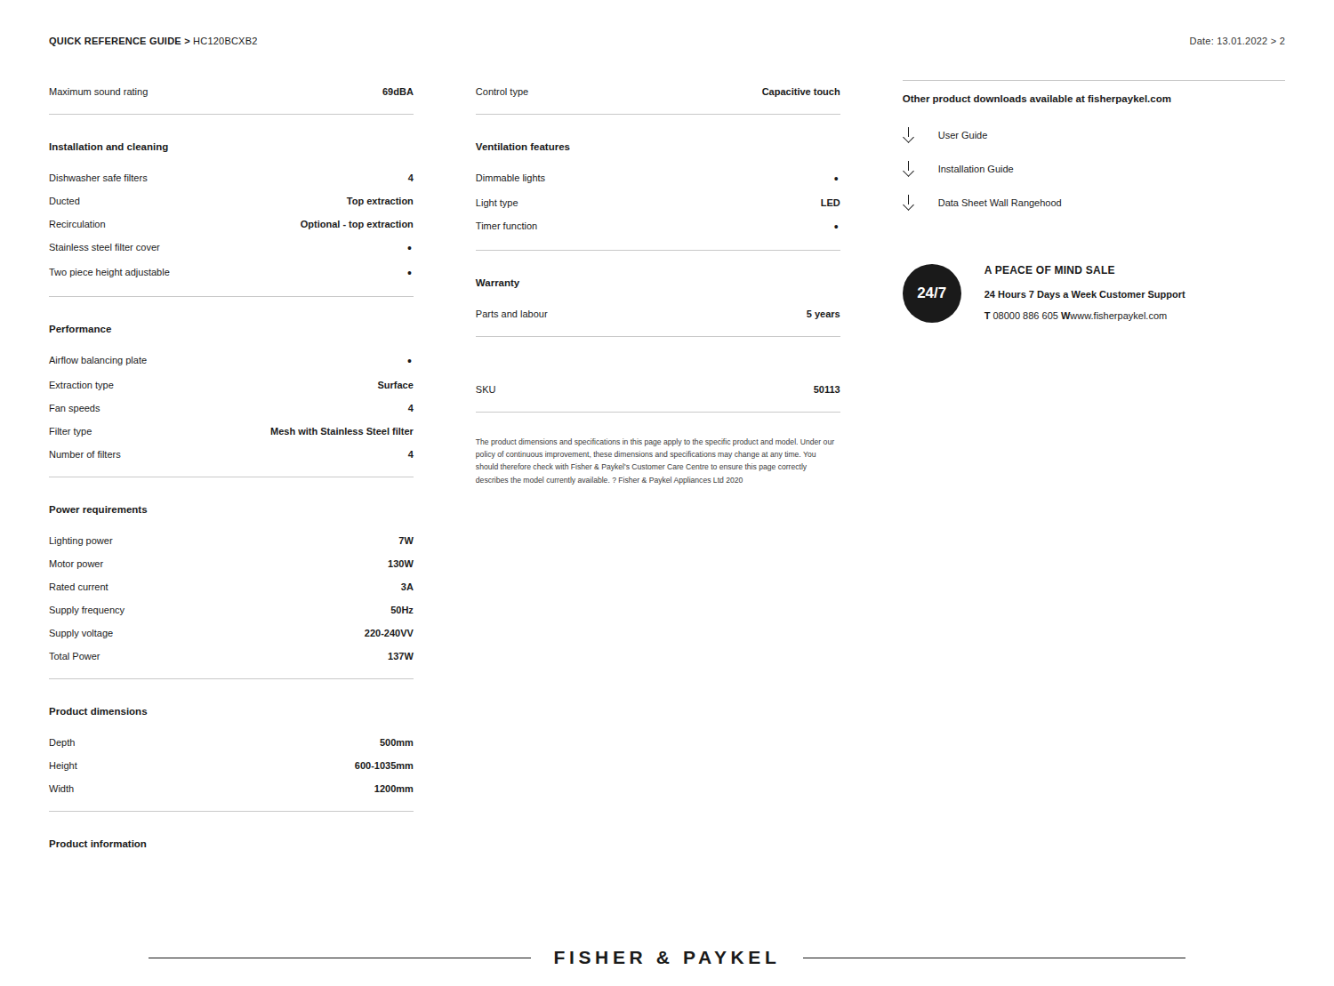QUICK REFERENCE GUIDE > HC120BCXB2
Date: 13.01.2022 > 2
| Maximum sound rating | 69dBA |
Installation and cleaning
| Dishwasher safe filters | 4 |
| Ducted | Top extraction |
| Recirculation | Optional - top extraction |
| Stainless steel filter cover | • |
| Two piece height adjustable | • |
Performance
| Airflow balancing plate | • |
| Extraction type | Surface |
| Fan speeds | 4 |
| Filter type | Mesh with Stainless Steel filter |
| Number of filters | 4 |
Power requirements
| Lighting power | 7W |
| Motor power | 130W |
| Rated current | 3A |
| Supply frequency | 50Hz |
| Supply voltage | 220-240VV |
| Total Power | 137W |
Product dimensions
| Depth | 500mm |
| Height | 600-1035mm |
| Width | 1200mm |
Product information
| Control type | Capacitive touch |
Ventilation features
| Dimmable lights | • |
| Light type | LED |
| Timer function | • |
Warranty
| Parts and labour | 5 years |
| SKU | 50113 |
The product dimensions and specifications in this page apply to the specific product and model. Under our policy of continuous improvement, these dimensions and specifications may change at any time. You should therefore check with Fisher & Paykel's Customer Care Centre to ensure this page correctly describes the model currently available. ? Fisher & Paykel Appliances Ltd 2020
Other product downloads available at fisherpaykel.com
User Guide
Installation Guide
Data Sheet Wall Rangehood
24/7
A PEACE OF MIND SALE
24 Hours 7 Days a Week Customer Support
T 08000 886 605 Wwww.fisherpaykel.com
FISHER & PAYKEL